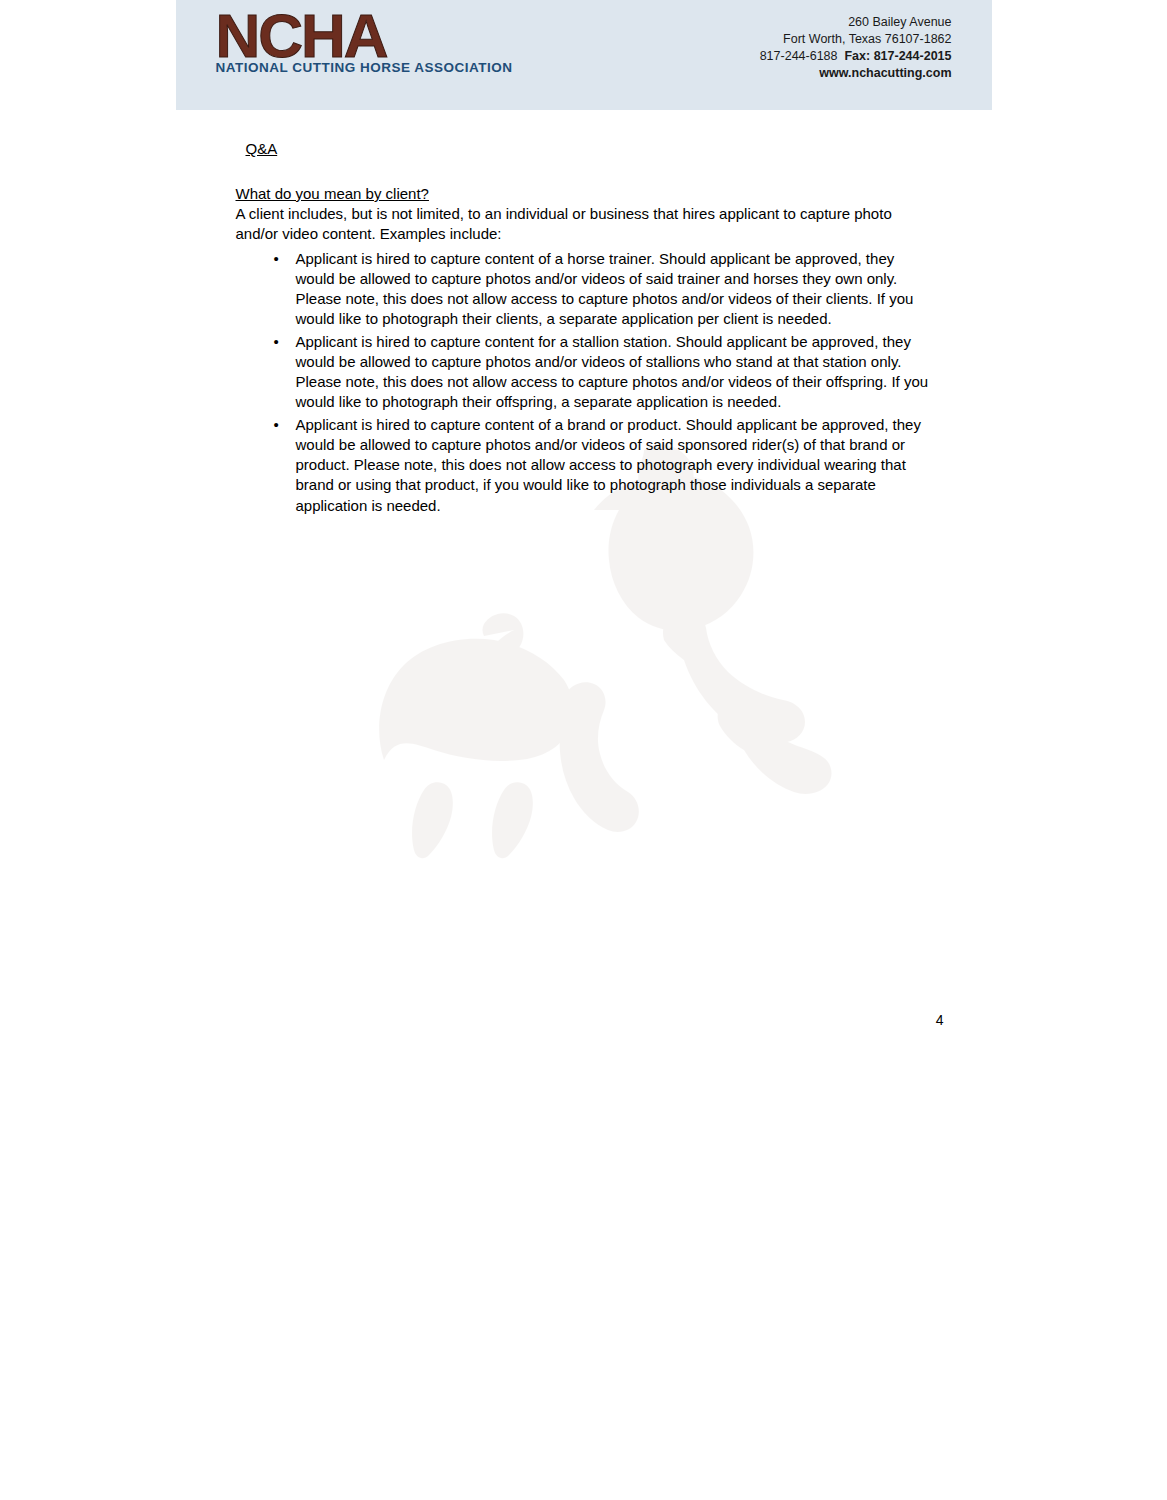NCHA
NATIONAL CUTTING HORSE ASSOCIATION
260 Bailey Avenue
Fort Worth, Texas 76107-1862
817-244-6188 Fax: 817-244-2015
www.nchacutting.com
Q&A
What do you mean by client?
A client includes, but is not limited, to an individual or business that hires applicant to capture photo and/or video content. Examples include:
Applicant is hired to capture content of a horse trainer. Should applicant be approved, they would be allowed to capture photos and/or videos of said trainer and horses they own only. Please note, this does not allow access to capture photos and/or videos of their clients. If you would like to photograph their clients, a separate application per client is needed.
Applicant is hired to capture content for a stallion station. Should applicant be approved, they would be allowed to capture photos and/or videos of stallions who stand at that station only. Please note, this does not allow access to capture photos and/or videos of their offspring. If you would like to photograph their offspring, a separate application is needed.
Applicant is hired to capture content of a brand or product. Should applicant be approved, they would be allowed to capture photos and/or videos of said sponsored rider(s) of that brand or product. Please note, this does not allow access to photograph every individual wearing that brand or using that product, if you would like to photograph those individuals a separate application is needed.
4